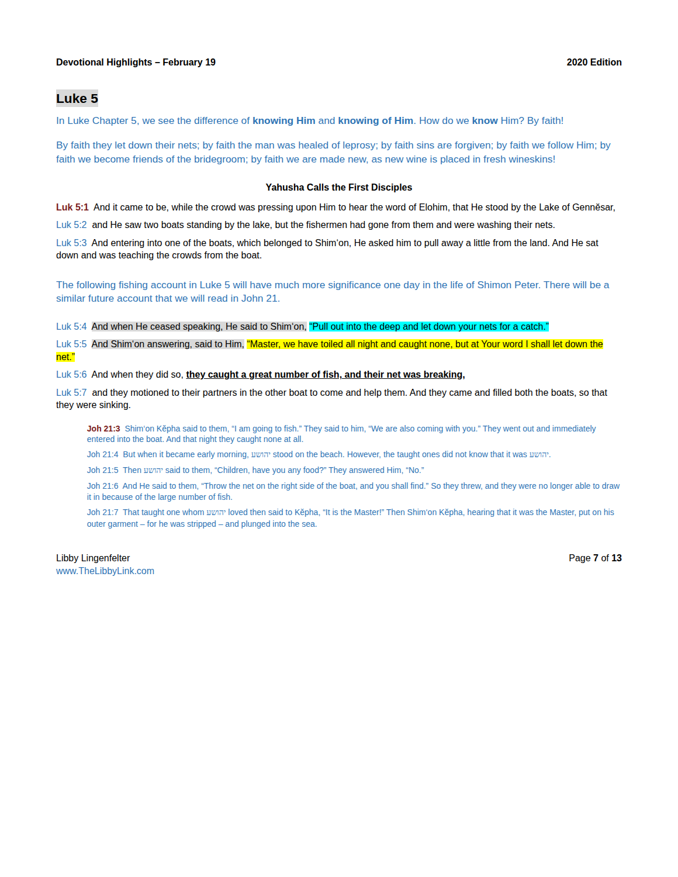Devotional Highlights – February 19
2020 Edition
Luke 5
In Luke Chapter 5, we see the difference of knowing Him and knowing of Him. How do we know Him? By faith!
By faith they let down their nets; by faith the man was healed of leprosy; by faith sins are forgiven; by faith we follow Him; by faith we become friends of the bridegroom; by faith we are made new, as new wine is placed in fresh wineskins!
Yahusha Calls the First Disciples
Luk 5:1 And it came to be, while the crowd was pressing upon Him to hear the word of Elohim, that He stood by the Lake of Gennĕsar,
Luk 5:2 and He saw two boats standing by the lake, but the fishermen had gone from them and were washing their nets.
Luk 5:3 And entering into one of the boats, which belonged to Shim‘on, He asked him to pull away a little from the land. And He sat down and was teaching the crowds from the boat.
The following fishing account in Luke 5 will have much more significance one day in the life of Shimon Peter. There will be a similar future account that we will read in John 21.
Luk 5:4 And when He ceased speaking, He said to Shim‘on, “Pull out into the deep and let down your nets for a catch.”
Luk 5:5 And Shim‘on answering, said to Him, “Master, we have toiled all night and caught none, but at Your word I shall let down the net.”
Luk 5:6 And when they did so, they caught a great number of fish, and their net was breaking,
Luk 5:7 and they motioned to their partners in the other boat to come and help them. And they came and filled both the boats, so that they were sinking.
Joh 21:3 Shim‘on Kĕpha said to them, “I am going to fish.” They said to him, “We are also coming with you.” They went out and immediately entered into the boat. And that night they caught none at all.
Joh 21:4 But when it became early morning, יהושע stood on the beach. However, the taught ones did not know that it was יהושע.
Joh 21:5 Then יהושע said to them, “Children, have you any food?” They answered Him, “No.”
Joh 21:6 And He said to them, “Throw the net on the right side of the boat, and you shall find.” So they threw, and they were no longer able to draw it in because of the large number of fish.
Joh 21:7 That taught one whom יהושע loved then said to Kĕpha, “It is the Master!” Then Shim‘on Kĕpha, hearing that it was the Master, put on his outer garment – for he was stripped – and plunged into the sea.
Libby Lingenfelter
www.TheLibbyLink.com
Page 7 of 13